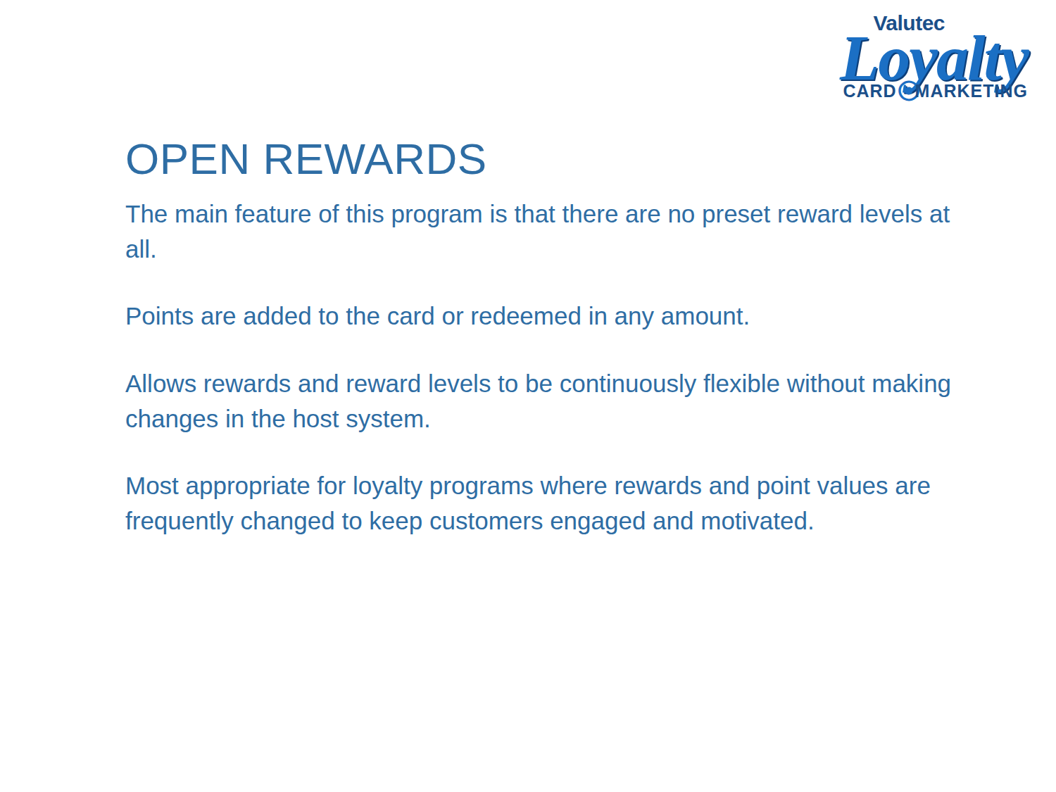Valutec Loyalty CARD⦿MARKETING
OPEN REWARDS
The main feature of this program is that there are no preset reward levels at all.
Points are added to the card or redeemed in any amount.
Allows rewards and reward levels to be continuously flexible without making changes in the host system.
Most appropriate for loyalty programs where rewards and point values are frequently changed to keep customers engaged and motivated.